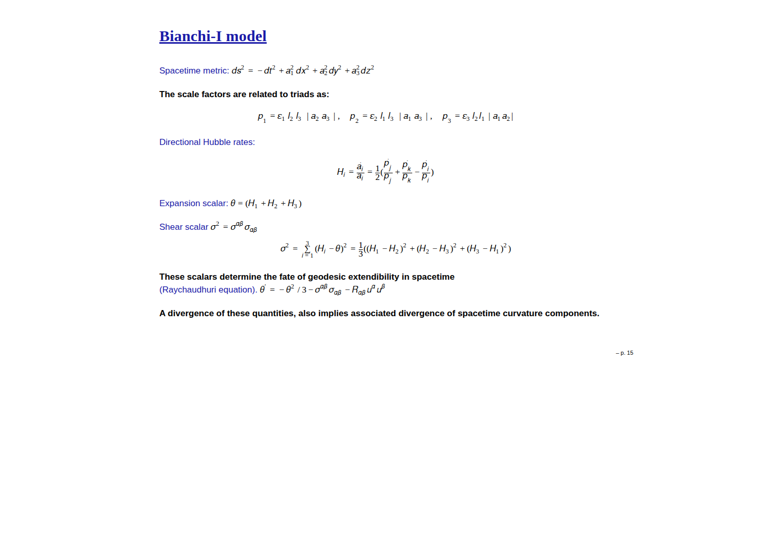Bianchi-I model
Spacetime metric: ds2 = −dt2 + a12 dx2 + a22 dy2 + a32 dz2
The scale factors are related to triads as:
p1 = ε1 l2 l3 |a2 a3| , p2 = ε2 l1 l3 |a1 a3| , p3 = ε3 l2 l1 |a1 a2|
Directional Hubble rates:
Hi = ai˙ ai = 12 ( pj˙ pj + pk˙ pk − pi˙ pi )
Expansion scalar: θ = ( H1 + H2 + H3 )
Shear scalar σ2 = σαβ σαβ
σ2 = ∑ i=1 3 (Hi−θ) 2 = 13 ( (H1−H2) 2 + (H2−H3) 2 + (H3−H1) 2 )
These scalars determine the fate of geodesic extendibility in spacetime
(Raychaudhuri equation). θ′ = − θ2 /3 − σαβ σαβ − Rαβ uα uβ
A divergence of these quantities, also implies associated divergence of spacetime curvature components.
– p. 15